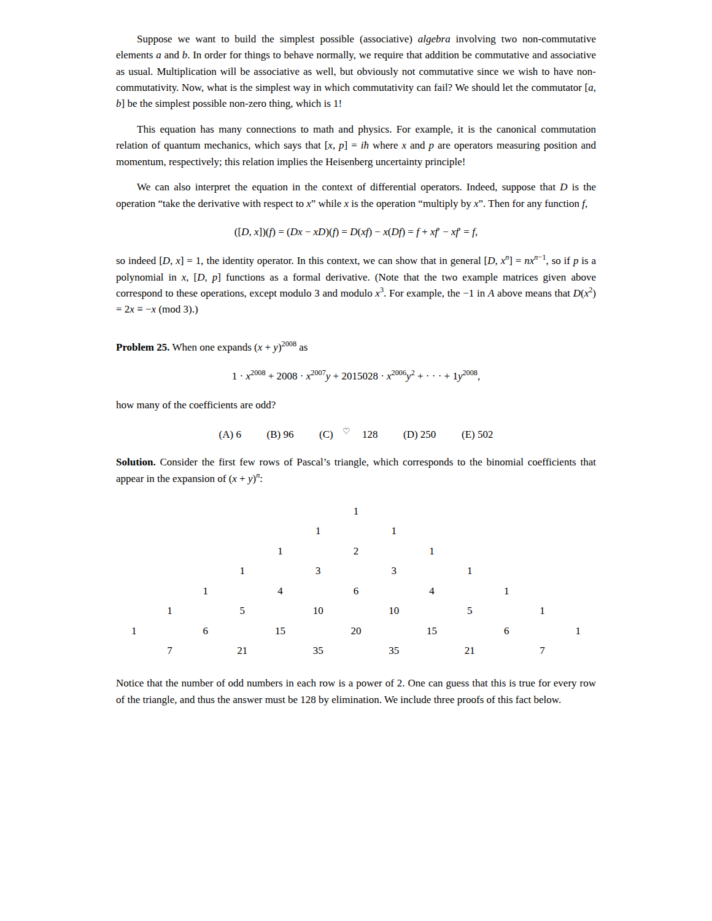Suppose we want to build the simplest possible (associative) algebra involving two non-commutative elements a and b. In order for things to behave normally, we require that addition be commutative and associative as usual. Multiplication will be associative as well, but obviously not commutative since we wish to have non-commutativity. Now, what is the simplest way in which commutativity can fail? We should let the commutator [a, b] be the simplest possible non-zero thing, which is 1!
This equation has many connections to math and physics. For example, it is the canonical commutation relation of quantum mechanics, which says that [x, p] = iħ where x and p are operators measuring position and momentum, respectively; this relation implies the Heisenberg uncertainty principle!
We can also interpret the equation in the context of differential operators. Indeed, suppose that D is the operation “take the derivative with respect to x” while x is the operation “multiply by x”. Then for any function f,
([D, x])(f) = (Dx − xD)(f) = D(xf) − x(Df) = f + xf′ − xf′ = f,
so indeed [D, x] = 1, the identity operator. In this context, we can show that in general [D, xn] = nxn−1, so if p is a polynomial in x, [D, p] functions as a formal derivative. (Note that the two example matrices given above correspond to these operations, except modulo 3 and modulo x3. For example, the −1 in A above means that D(x2) = 2x ≡ −x (mod 3).)
Problem 25. When one expands (x + y)2008 as
1 · x2008 + 2008 · x2007y + 2015028 · x2006y2 + · · · + 1y2008,
how many of the coefficients are odd?
(A) 6 (B) 96 (C)♡ 128 (D) 250 (E) 502
Solution. Consider the first few rows of Pascal’s triangle, which corresponds to the binomial coefficients that appear in the expansion of (x + y)n:
| | | | | | | 1 | | | | | | |
| | | | | | 1 | | 1 | | | | | |
| | | | | 1 | | 2 | | 1 | | | | |
| | | | 1 | | 3 | | 3 | | 1 | | | |
| | | 1 | | 4 | | 6 | | 4 | | 1 | | |
| | 1 | | 5 | | 10 | | 10 | | 5 | | 1 | |
| 1 | | 6 | | 15 | | 20 | | 15 | | 6 | | 1 |
| | 7 | | 21 | | 35 | | 35 | | 21 | | 7 | |
Notice that the number of odd numbers in each row is a power of 2. One can guess that this is true for every row of the triangle, and thus the answer must be 128 by elimination. We include three proofs of this fact below.